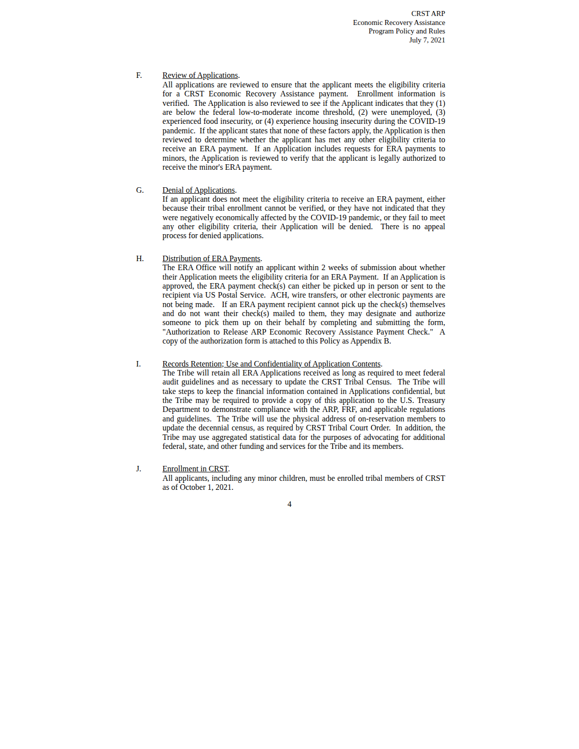CRST ARP
Economic Recovery Assistance
Program Policy and Rules
July 7, 2021
F.
Review of Applications.
All applications are reviewed to ensure that the applicant meets the eligibility criteria for a CRST Economic Recovery Assistance payment. Enrollment information is verified. The Application is also reviewed to see if the Applicant indicates that they (1) are below the federal low-to-moderate income threshold, (2) were unemployed, (3) experienced food insecurity, or (4) experience housing insecurity during the COVID-19 pandemic. If the applicant states that none of these factors apply, the Application is then reviewed to determine whether the applicant has met any other eligibility criteria to receive an ERA payment. If an Application includes requests for ERA payments to minors, the Application is reviewed to verify that the applicant is legally authorized to receive the minor's ERA payment.
G.
Denial of Applications.
If an applicant does not meet the eligibility criteria to receive an ERA payment, either because their tribal enrollment cannot be verified, or they have not indicated that they were negatively economically affected by the COVID-19 pandemic, or they fail to meet any other eligibility criteria, their Application will be denied. There is no appeal process for denied applications.
H.
Distribution of ERA Payments.
The ERA Office will notify an applicant within 2 weeks of submission about whether their Application meets the eligibility criteria for an ERA Payment. If an Application is approved, the ERA payment check(s) can either be picked up in person or sent to the recipient via US Postal Service. ACH, wire transfers, or other electronic payments are not being made. If an ERA payment recipient cannot pick up the check(s) themselves and do not want their check(s) mailed to them, they may designate and authorize someone to pick them up on their behalf by completing and submitting the form, "Authorization to Release ARP Economic Recovery Assistance Payment Check." A copy of the authorization form is attached to this Policy as Appendix B.
I.
Records Retention; Use and Confidentiality of Application Contents.
The Tribe will retain all ERA Applications received as long as required to meet federal audit guidelines and as necessary to update the CRST Tribal Census. The Tribe will take steps to keep the financial information contained in Applications confidential, but the Tribe may be required to provide a copy of this application to the U.S. Treasury Department to demonstrate compliance with the ARP, FRF, and applicable regulations and guidelines. The Tribe will use the physical address of on-reservation members to update the decennial census, as required by CRST Tribal Court Order. In addition, the Tribe may use aggregated statistical data for the purposes of advocating for additional federal, state, and other funding and services for the Tribe and its members.
J.
Enrollment in CRST.
All applicants, including any minor children, must be enrolled tribal members of CRST as of October 1, 2021.
4